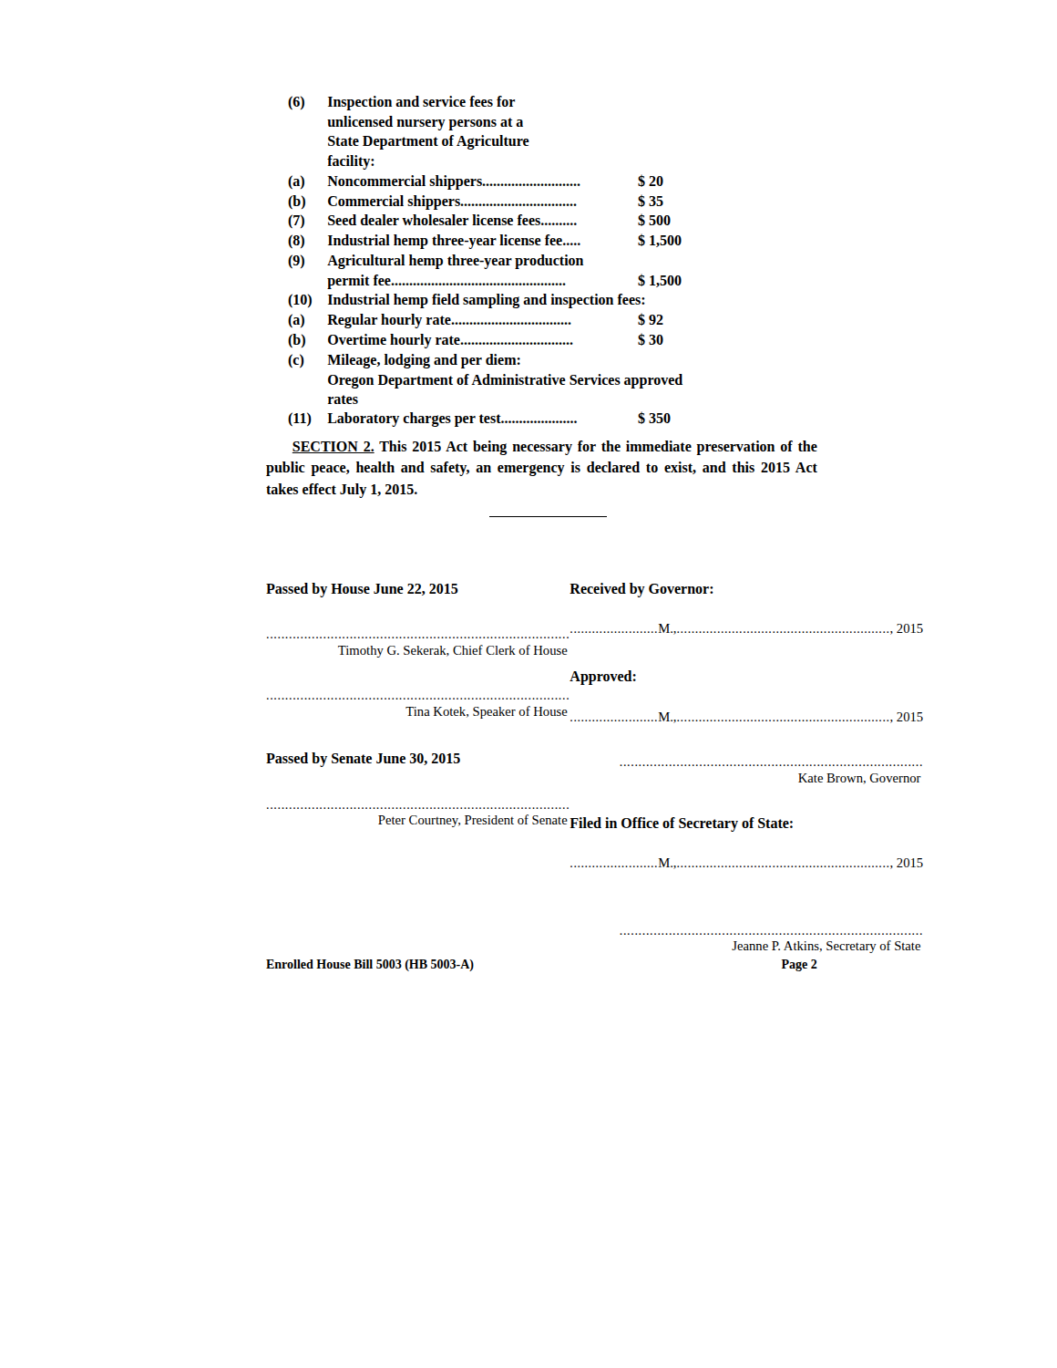| (6) | Inspection and service fees for |
| | unlicensed nursery persons at a |
| | State Department of Agriculture |
| | facility: |
| (a) | Noncommercial shippers ........................... | $ 20 |
| (b) | Commercial shippers ................................ | $ 35 |
| (7) | Seed dealer wholesaler license fees .......... | $ 500 |
| (8) | Industrial hemp three-year license fee ..... | $ 1,500 |
| (9) | Agricultural hemp three-year production |
| | permit fee ................................................ | $ 1,500 |
| (10) | Industrial hemp field sampling and inspection fees: |
| (a) | Regular hourly rate ................................. | $ 92 |
| (b) | Overtime hourly rate ............................... | $ 30 |
| (c) | Mileage, lodging and per diem: |
| | Oregon Department of Administrative Services approved rates |
| (11) | Laboratory charges per test ..................... | $ 350 |
SECTION 2. This 2015 Act being necessary for the immediate preservation of the public peace, health and safety, an emergency is declared to exist, and this 2015 Act takes effect July 1, 2015.
| Passed by House June 22, 2015 ................................................................................ Timothy G. Sekerak, Chief Clerk of House ................................................................................ Tina Kotek, Speaker of House Passed by Senate June 30, 2015 ................................................................................ Peter Courtney, President of Senate | Received by Governor: ........................ M., .......................................................... , 2015 Approved: ........................ M., .......................................................... , 2015 ................................................................................ Kate Brown, Governor Filed in Office of Secretary of State: ........................ M., .......................................................... , 2015 ................................................................................ Jeanne P. Atkins, Secretary of State |
Enrolled House Bill 5003 (HB 5003-A) Page 2